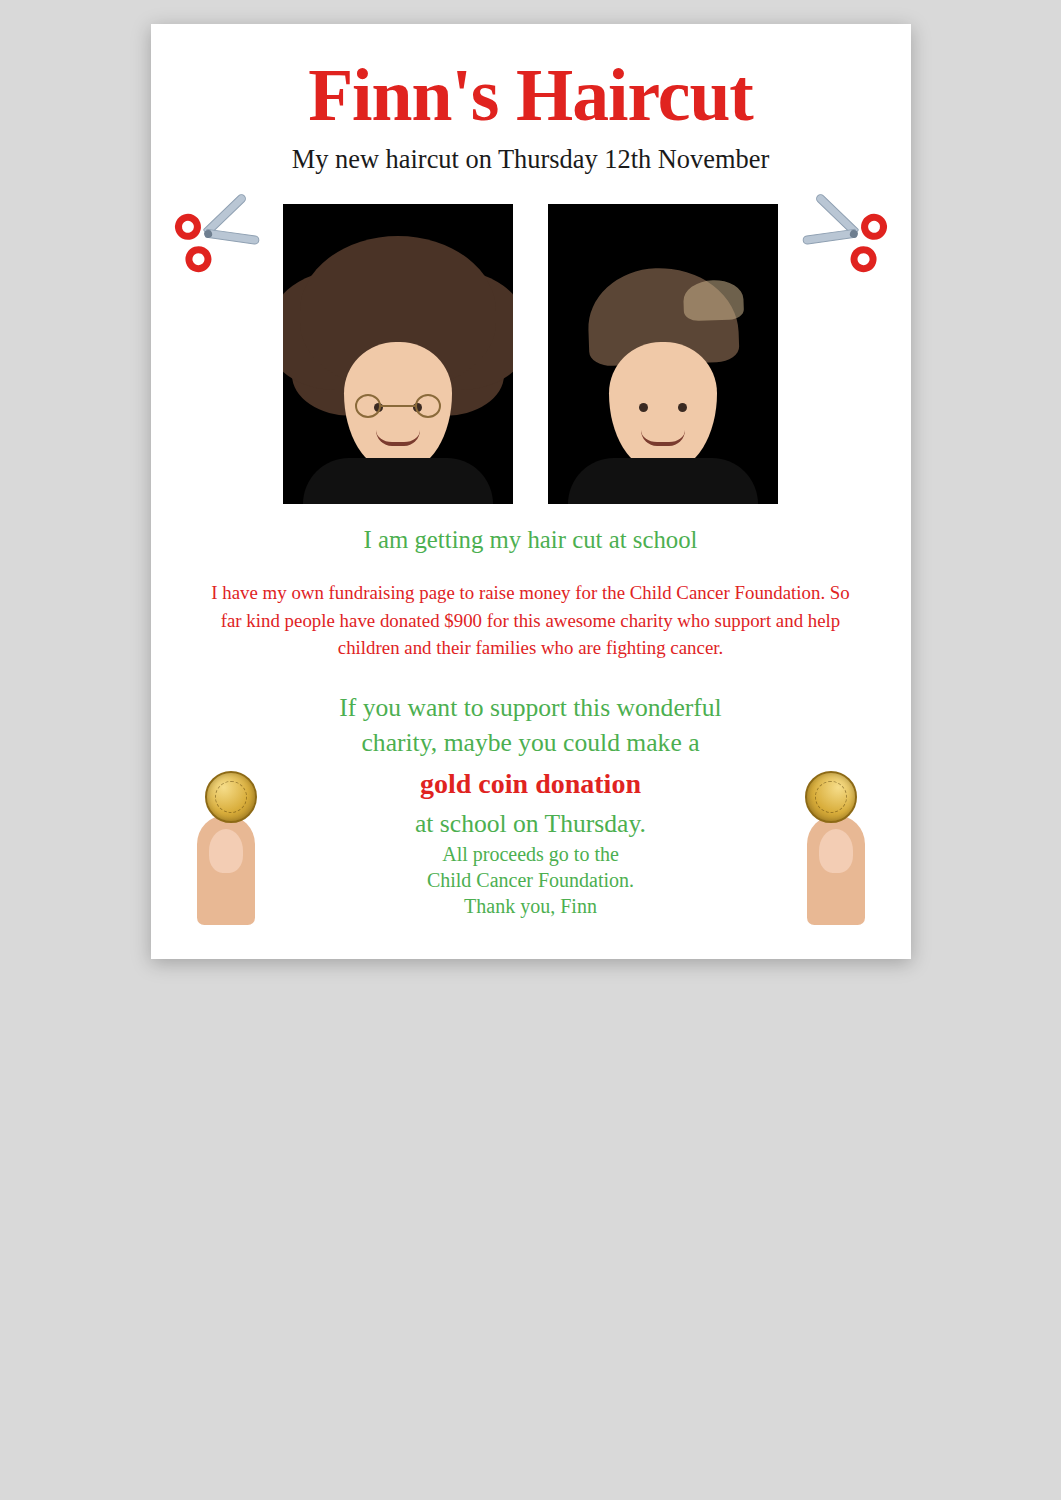Finn's Haircut
My new haircut on Thursday 12th November
I am getting my hair cut at school
I have my own fundraising page to raise money for the Child Cancer Foundation. So far kind people have donated $900 for this awesome charity who support and help children and their families who are fighting cancer.
If you want to support this wonderful
charity, maybe you could make a gold coin donation at school on Thursday. All proceeds go to the
Child Cancer Foundation.
Thank you, Finn